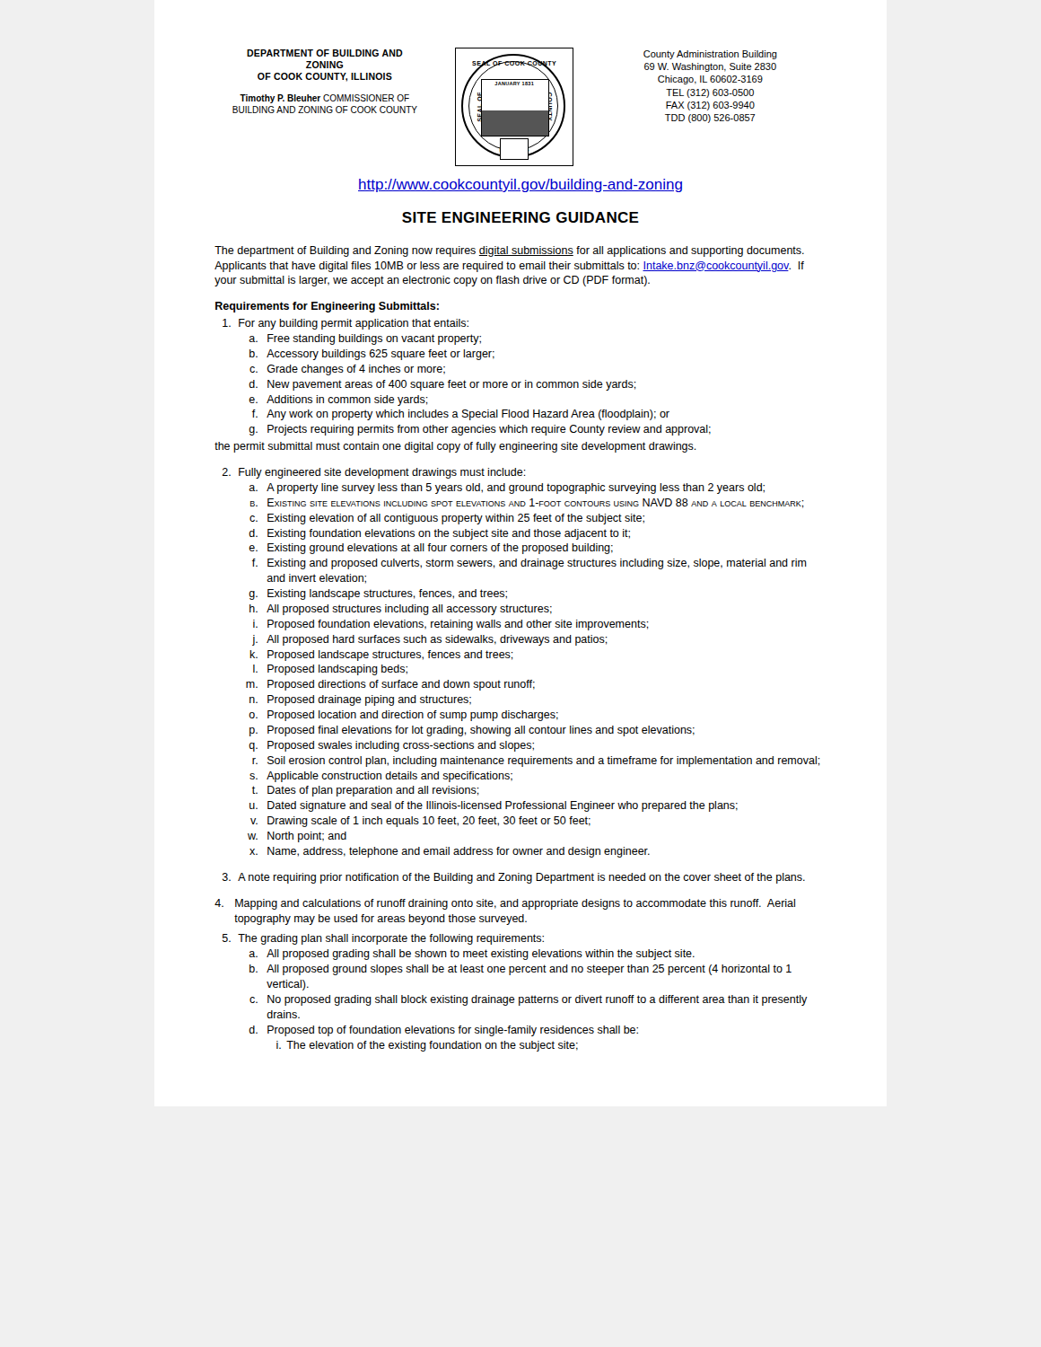| DEPARTMENT OF BUILDING AND ZONING OF COOK COUNTY, ILLINOIS Timothy P. Bleuher COMMISSIONER OF BUILDING AND ZONING OF COOK COUNTY | SEAL OF COOK COUNTY ILLINOIS SEAL OF COUNTY JANUARY 1831 | County Administration Building 69 W. Washington, Suite 2830 Chicago, IL 60602-3169 TEL (312) 603-0500 FAX (312) 603-9940 TDD (800) 526-0857 |
http://www.cookcountyil.gov/building-and-zoning
SITE ENGINEERING GUIDANCE
The department of Building and Zoning now requires digital submissions for all applications and supporting documents. Applicants that have digital files 10MB or less are required to email their submittals to: Intake.bnz@cookcountyil.gov. If your submittal is larger, we accept an electronic copy on flash drive or CD (PDF format).
Requirements for Engineering Submittals:
For any building permit application that entails:
Free standing buildings on vacant property;
Accessory buildings 625 square feet or larger;
Grade changes of 4 inches or more;
New pavement areas of 400 square feet or more or in common side yards;
Additions in common side yards;
Any work on property which includes a Special Flood Hazard Area (floodplain); or
Projects requiring permits from other agencies which require County review and approval;
the permit submittal must contain one digital copy of fully engineering site development drawings.
Fully engineered site development drawings must include:
A property line survey less than 5 years old, and ground topographic surveying less than 2 years old;
Existing site elevations including spot elevations and 1-foot contours using NAVD 88 and a local benchmark;
Existing elevation of all contiguous property within 25 feet of the subject site;
Existing foundation elevations on the subject site and those adjacent to it;
Existing ground elevations at all four corners of the proposed building;
Existing and proposed culverts, storm sewers, and drainage structures including size, slope, material and rim and invert elevation;
Existing landscape structures, fences, and trees;
All proposed structures including all accessory structures;
Proposed foundation elevations, retaining walls and other site improvements;
All proposed hard surfaces such as sidewalks, driveways and patios;
Proposed landscape structures, fences and trees;
Proposed landscaping beds;
Proposed directions of surface and down spout runoff;
Proposed drainage piping and structures;
Proposed location and direction of sump pump discharges;
Proposed final elevations for lot grading, showing all contour lines and spot elevations;
Proposed swales including cross-sections and slopes;
Soil erosion control plan, including maintenance requirements and a timeframe for implementation and removal;
Applicable construction details and specifications;
Dates of plan preparation and all revisions;
Dated signature and seal of the Illinois-licensed Professional Engineer who prepared the plans;
Drawing scale of 1 inch equals 10 feet, 20 feet, 30 feet or 50 feet;
North point; and
Name, address, telephone and email address for owner and design engineer.
A note requiring prior notification of the Building and Zoning Department is needed on the cover sheet of the plans.
4. Mapping and calculations of runoff draining onto site, and appropriate designs to accommodate this runoff. Aerial topography may be used for areas beyond those surveyed.
The grading plan shall incorporate the following requirements:
All proposed grading shall be shown to meet existing elevations within the subject site.
All proposed ground slopes shall be at least one percent and no steeper than 25 percent (4 horizontal to 1 vertical).
No proposed grading shall block existing drainage patterns or divert runoff to a different area than it presently drains.
Proposed top of foundation elevations for single-family residences shall be:
The elevation of the existing foundation on the subject site;